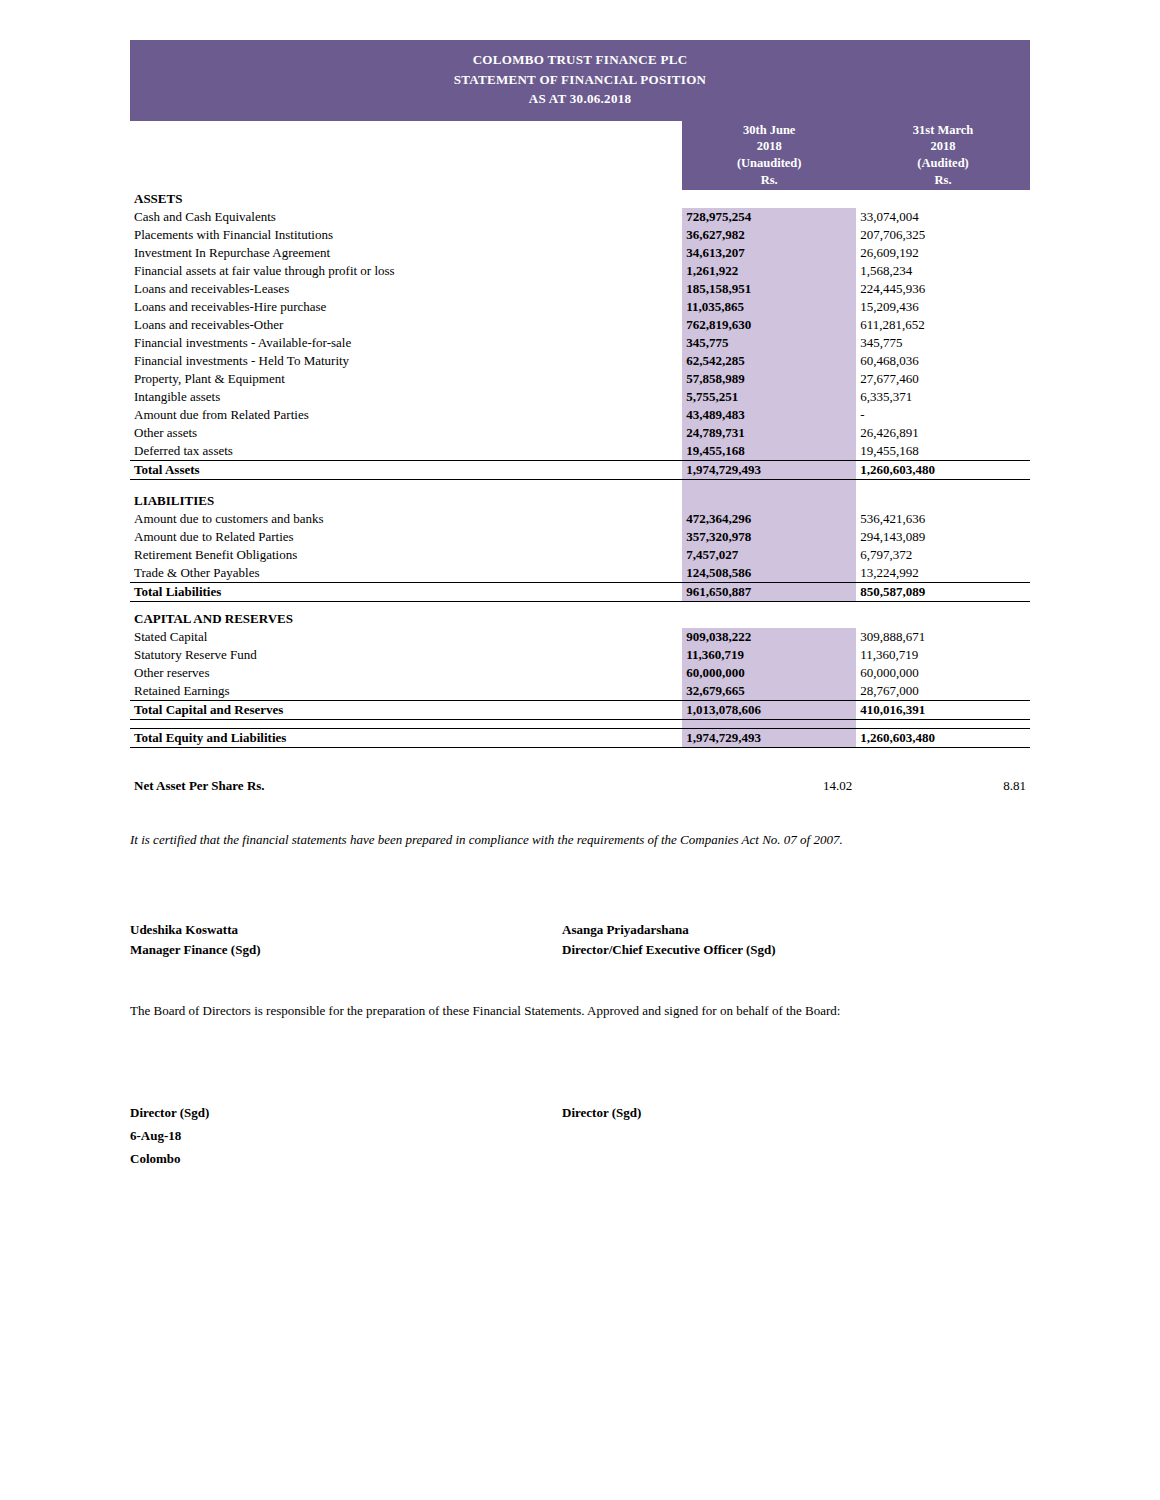COLOMBO TRUST FINANCE PLC
STATEMENT OF FINANCIAL POSITION
AS AT 30.06.2018
| | | 30th June 2018 (Unaudited) Rs. | 31st March 2018 (Audited) Rs. |
| ASSETS | | | |
| Cash and Cash Equivalents | | 728,975,254 | 33,074,004 |
| Placements with Financial Institutions | | 36,627,982 | 207,706,325 |
| Investment In Repurchase Agreement | | 34,613,207 | 26,609,192 |
| Financial assets at fair value through profit or loss | | 1,261,922 | 1,568,234 |
| Loans and receivables-Leases | | 185,158,951 | 224,445,936 |
| Loans and receivables-Hire purchase | | 11,035,865 | 15,209,436 |
| Loans and receivables-Other | | 762,819,630 | 611,281,652 |
| Financial investments - Available-for-sale | | 345,775 | 345,775 |
| Financial investments - Held To Maturity | | 62,542,285 | 60,468,036 |
| Property, Plant & Equipment | | 57,858,989 | 27,677,460 |
| Intangible assets | | 5,755,251 | 6,335,371 |
| Amount due from Related Parties | | 43,489,483 | - |
| Other assets | | 24,789,731 | 26,426,891 |
| Deferred tax assets | | 19,455,168 | 19,455,168 |
| Total Assets | | 1,974,729,493 | 1,260,603,480 |
| LIABILITIES | | | |
| Amount due to customers and banks | | 472,364,296 | 536,421,636 |
| Amount due to Related Parties | | 357,320,978 | 294,143,089 |
| Retirement Benefit Obligations | | 7,457,027 | 6,797,372 |
| Trade & Other Payables | | 124,508,586 | 13,224,992 |
| Total Liabilities | | 961,650,887 | 850,587,089 |
| CAPITAL AND RESERVES | | | |
| Stated Capital | | 909,038,222 | 309,888,671 |
| Statutory Reserve Fund | | 11,360,719 | 11,360,719 |
| Other reserves | | 60,000,000 | 60,000,000 |
| Retained Earnings | | 32,679,665 | 28,767,000 |
| Total Capital and Reserves | | 1,013,078,606 | 410,016,391 |
| Total Equity and Liabilities | | 1,974,729,493 | 1,260,603,480 |
| Net Asset Per Share Rs. | | 14.02 | 8.81 |
It is certified that the financial statements have been prepared in compliance with the requirements of the Companies Act No. 07 of 2007.
| Udeshika Koswatta Manager Finance (Sgd) | Asanga Priyadarshana Director/Chief Executive Officer (Sgd) |
The Board of Directors is responsible for the preparation of these Financial Statements. Approved and signed for on behalf of the Board:
| Director (Sgd) 6-Aug-18 Colombo | Director (Sgd) |